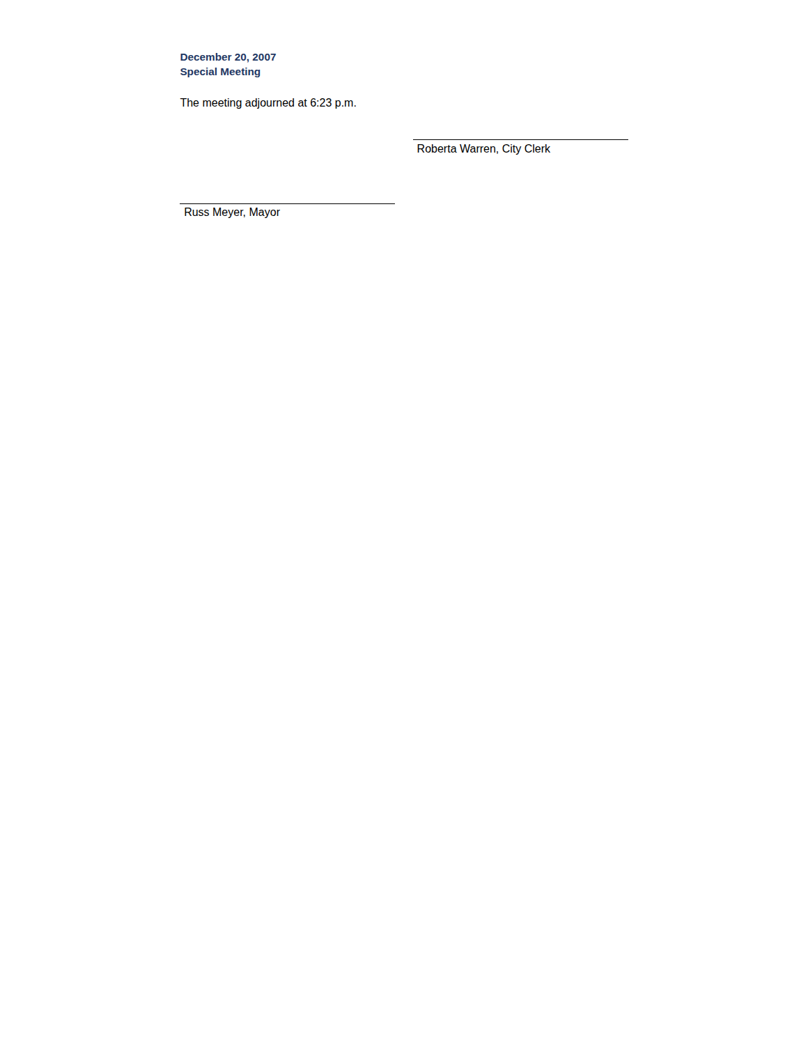December 20, 2007
Special Meeting
The meeting adjourned at 6:23 p.m.
Roberta Warren, City Clerk
Russ Meyer, Mayor